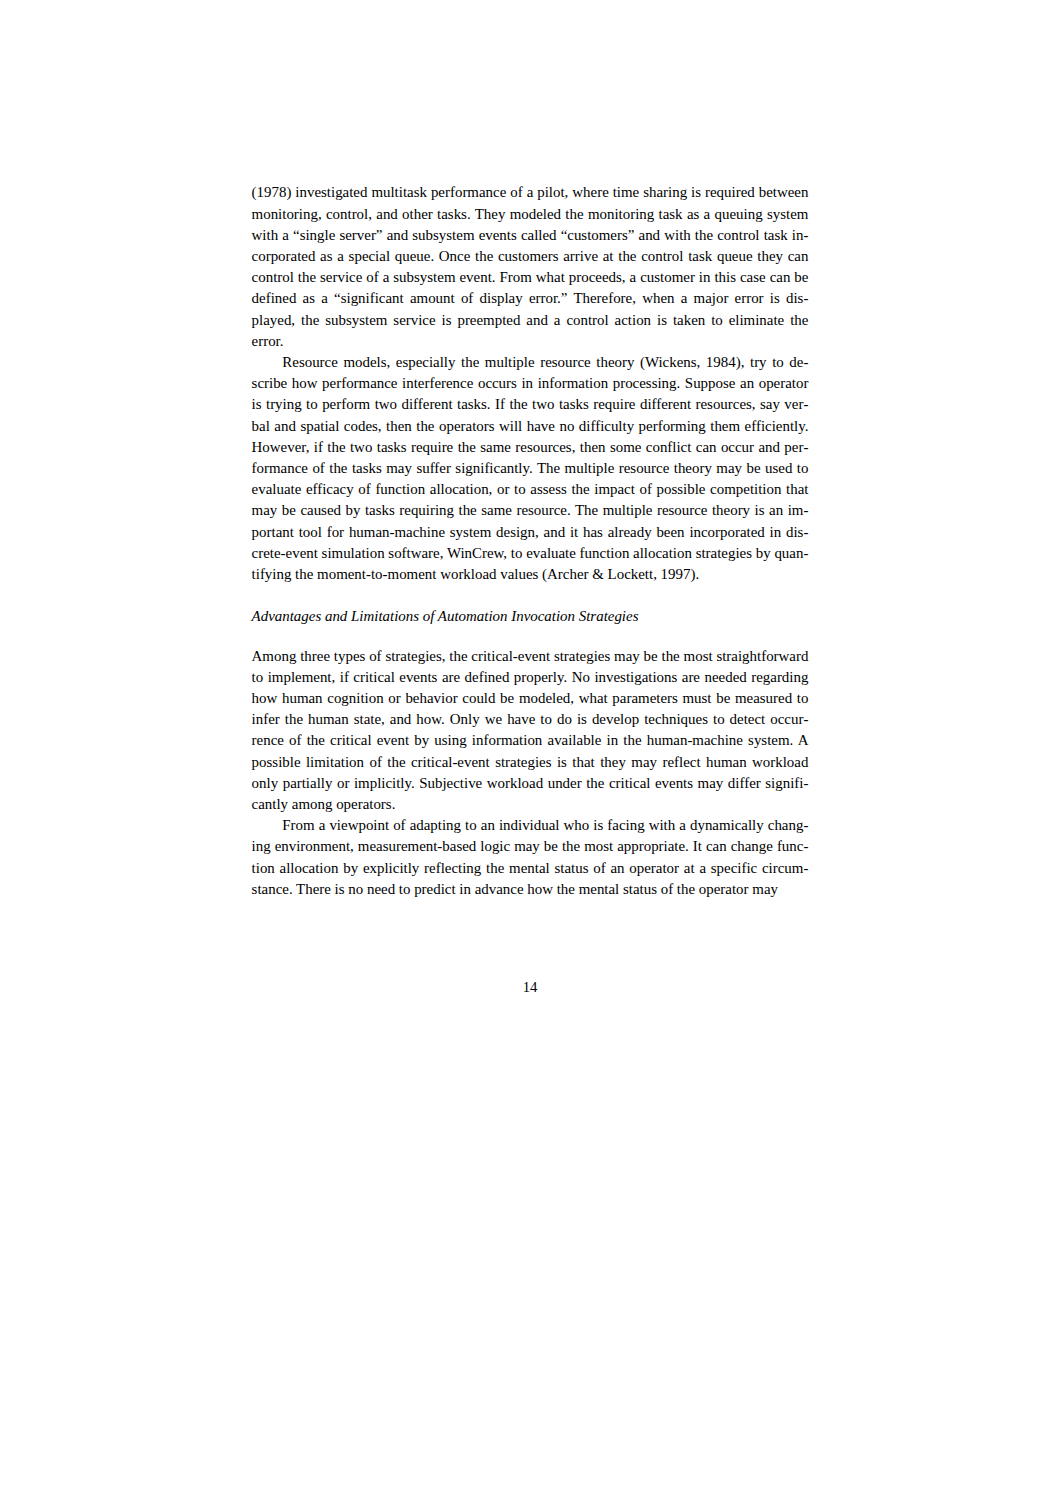(1978) investigated multitask performance of a pilot, where time sharing is required between monitoring, control, and other tasks. They modeled the monitoring task as a queuing system with a “single server” and subsystem events called “customers” and with the control task incorporated as a special queue. Once the customers arrive at the control task queue they can control the service of a subsystem event. From what proceeds, a customer in this case can be defined as a “significant amount of display error.” Therefore, when a major error is displayed, the subsystem service is preempted and a control action is taken to eliminate the error.
Resource models, especially the multiple resource theory (Wickens, 1984), try to describe how performance interference occurs in information processing. Suppose an operator is trying to perform two different tasks. If the two tasks require different resources, say verbal and spatial codes, then the operators will have no difficulty performing them efficiently. However, if the two tasks require the same resources, then some conflict can occur and performance of the tasks may suffer significantly. The multiple resource theory may be used to evaluate efficacy of function allocation, or to assess the impact of possible competition that may be caused by tasks requiring the same resource. The multiple resource theory is an important tool for human-machine system design, and it has already been incorporated in discrete-event simulation software, WinCrew, to evaluate function allocation strategies by quantifying the moment-to-moment workload values (Archer & Lockett, 1997).
Advantages and Limitations of Automation Invocation Strategies
Among three types of strategies, the critical-event strategies may be the most straightforward to implement, if critical events are defined properly. No investigations are needed regarding how human cognition or behavior could be modeled, what parameters must be measured to infer the human state, and how. Only we have to do is develop techniques to detect occurrence of the critical event by using information available in the human-machine system. A possible limitation of the critical-event strategies is that they may reflect human workload only partially or implicitly. Subjective workload under the critical events may differ significantly among operators.
From a viewpoint of adapting to an individual who is facing with a dynamically changing environment, measurement-based logic may be the most appropriate. It can change function allocation by explicitly reflecting the mental status of an operator at a specific circumstance. There is no need to predict in advance how the mental status of the operator may
14